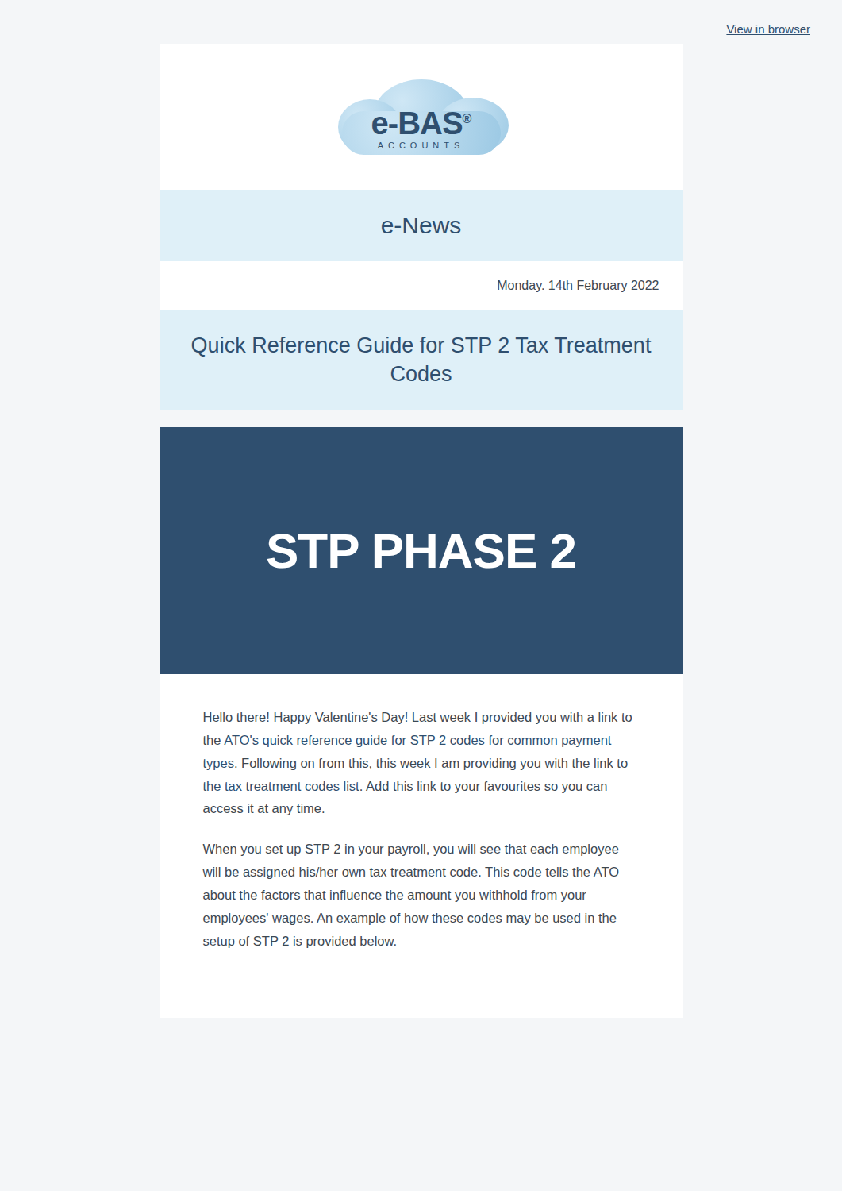View in browser
e-BAS®
ACCOUNTS
e-News
Monday. 14th February 2022
Quick Reference Guide for STP 2 Tax Treatment Codes
STP PHASE 2
Hello there! Happy Valentine's Day! Last week I provided you with a link to the ATO's quick reference guide for STP 2 codes for common payment types. Following on from this, this week I am providing you with the link to the tax treatment codes list. Add this link to your favourites so you can access it at any time.
When you set up STP 2 in your payroll, you will see that each employee will be assigned his/her own tax treatment code. This code tells the ATO about the factors that influence the amount you withhold from your employees' wages. An example of how these codes may be used in the setup of STP 2 is provided below.